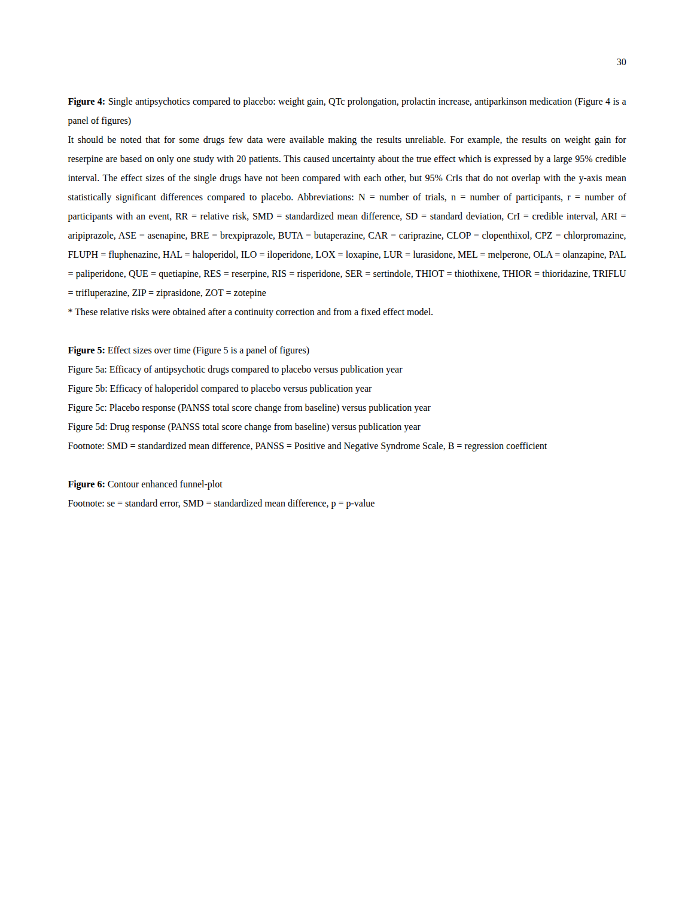30
Figure 4: Single antipsychotics compared to placebo: weight gain, QTc prolongation, prolactin increase, antiparkinson medication (Figure 4 is a panel of figures)
It should be noted that for some drugs few data were available making the results unreliable. For example, the results on weight gain for reserpine are based on only one study with 20 patients. This caused uncertainty about the true effect which is expressed by a large 95% credible interval. The effect sizes of the single drugs have not been compared with each other, but 95% CrIs that do not overlap with the y-axis mean statistically significant differences compared to placebo. Abbreviations: N = number of trials, n = number of participants, r = number of participants with an event, RR = relative risk, SMD = standardized mean difference, SD = standard deviation, CrI = credible interval, ARI = aripiprazole, ASE = asenapine, BRE = brexpiprazole, BUTA = butaperazine, CAR = cariprazine, CLOP = clopenthixol, CPZ = chlorpromazine, FLUPH = fluphenazine, HAL = haloperidol, ILO = iloperidone, LOX = loxapine, LUR = lurasidone, MEL = melperone, OLA = olanzapine, PAL = paliperidone, QUE = quetiapine, RES = reserpine, RIS = risperidone, SER = sertindole, THIOT = thiothixene, THIOR = thioridazine, TRIFLU = trifluperazine, ZIP = ziprasidone, ZOT = zotepine
* These relative risks were obtained after a continuity correction and from a fixed effect model.
Figure 5: Effect sizes over time (Figure 5 is a panel of figures)
Figure 5a: Efficacy of antipsychotic drugs compared to placebo versus publication year
Figure 5b: Efficacy of haloperidol compared to placebo versus publication year
Figure 5c: Placebo response (PANSS total score change from baseline) versus publication year
Figure 5d: Drug response (PANSS total score change from baseline) versus publication year
Footnote: SMD = standardized mean difference, PANSS = Positive and Negative Syndrome Scale, B = regression coefficient
Figure 6: Contour enhanced funnel-plot
Footnote: se = standard error, SMD = standardized mean difference, p = p-value